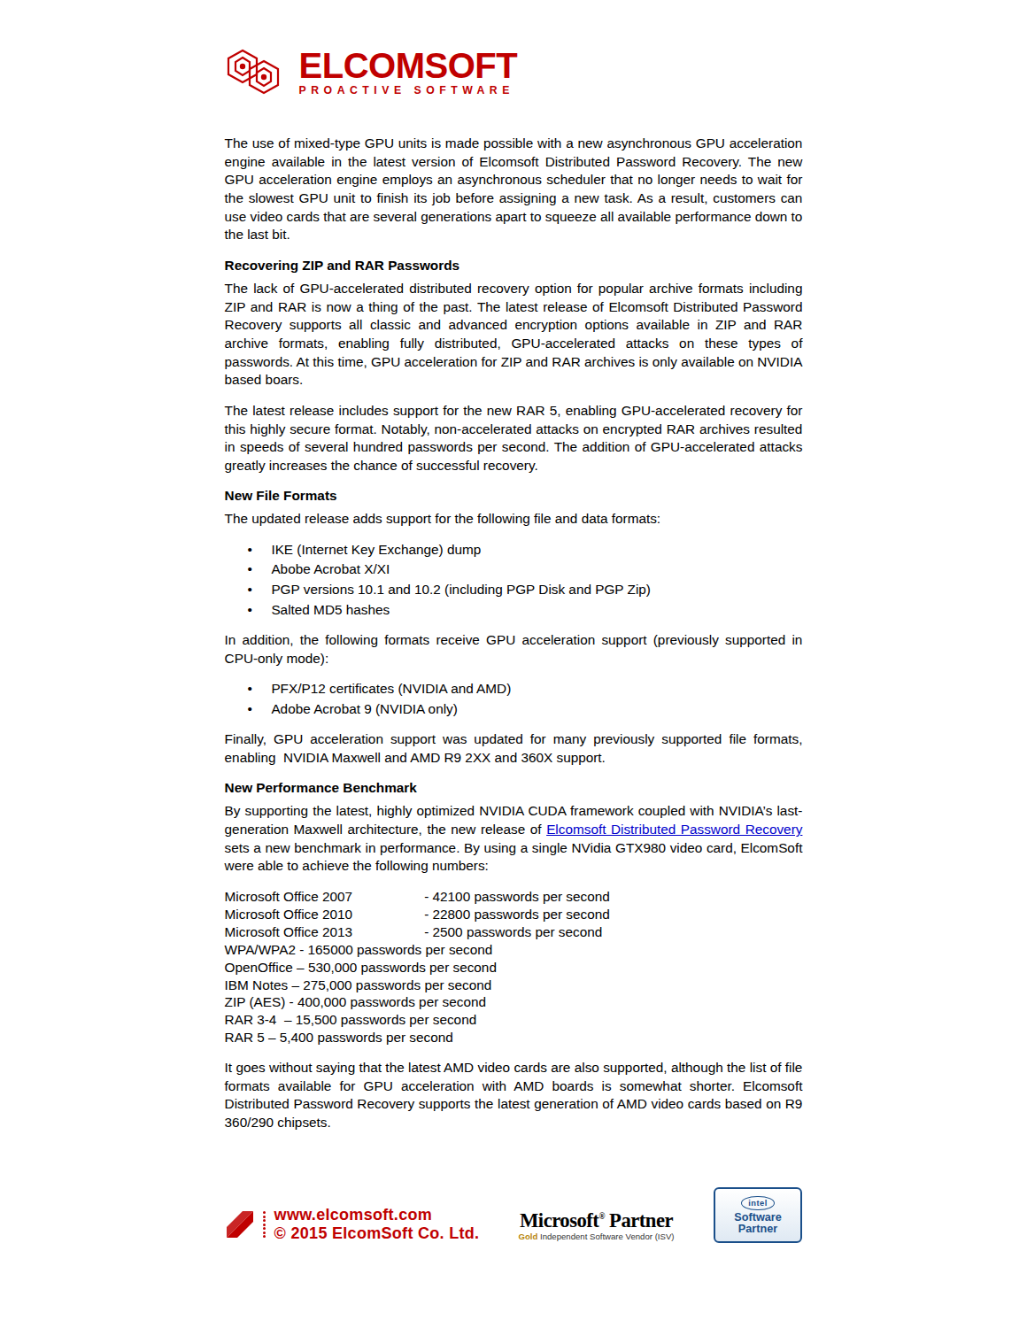ELCOMSOFT
PROACTIVE SOFTWARE
The use of mixed-type GPU units is made possible with a new asynchronous GPU acceleration engine available in the latest version of Elcomsoft Distributed Password Recovery. The new GPU acceleration engine employs an asynchronous scheduler that no longer needs to wait for the slowest GPU unit to finish its job before assigning a new task. As a result, customers can use video cards that are several generations apart to squeeze all available performance down to the last bit.
Recovering ZIP and RAR Passwords
The lack of GPU-accelerated distributed recovery option for popular archive formats including ZIP and RAR is now a thing of the past. The latest release of Elcomsoft Distributed Password Recovery supports all classic and advanced encryption options available in ZIP and RAR archive formats, enabling fully distributed, GPU-accelerated attacks on these types of passwords. At this time, GPU acceleration for ZIP and RAR archives is only available on NVIDIA based boars.
The latest release includes support for the new RAR 5, enabling GPU-accelerated recovery for this highly secure format. Notably, non-accelerated attacks on encrypted RAR archives resulted in speeds of several hundred passwords per second. The addition of GPU-accelerated attacks greatly increases the chance of successful recovery.
New File Formats
The updated release adds support for the following file and data formats:
IKE (Internet Key Exchange) dump
Abobe Acrobat X/XI
PGP versions 10.1 and 10.2 (including PGP Disk and PGP Zip)
Salted MD5 hashes
In addition, the following formats receive GPU acceleration support (previously supported in CPU-only mode):
PFX/P12 certificates (NVIDIA and AMD)
Adobe Acrobat 9 (NVIDIA only)
Finally, GPU acceleration support was updated for many previously supported file formats, enabling NVIDIA Maxwell and AMD R9 2XX and 360X support.
New Performance Benchmark
By supporting the latest, highly optimized NVIDIA CUDA framework coupled with NVIDIA’s last-generation Maxwell architecture, the new release of Elcomsoft Distributed Password Recovery sets a new benchmark in performance. By using a single NVidia GTX980 video card, ElcomSoft were able to achieve the following numbers:
Microsoft Office 2007- 42100 passwords per second
Microsoft Office 2010- 22800 passwords per second
Microsoft Office 2013- 2500 passwords per second
WPA/WPA2 - 165000 passwords per second
OpenOffice – 530,000 passwords per second
IBM Notes – 275,000 passwords per second
ZIP (AES) - 400,000 passwords per second
RAR 3-4 – 15,500 passwords per second
RAR 5 – 5,400 passwords per second
It goes without saying that the latest AMD video cards are also supported, although the list of file formats available for GPU acceleration with AMD boards is somewhat shorter. Elcomsoft Distributed Password Recovery supports the latest generation of AMD video cards based on R9 360/290 chipsets.
www.elcomsoft.com
© 2015 ElcomSoft Co. Ltd.
Microsoft® Partner
Gold Independent Software Vendor (ISV)
intel
Software
Partner